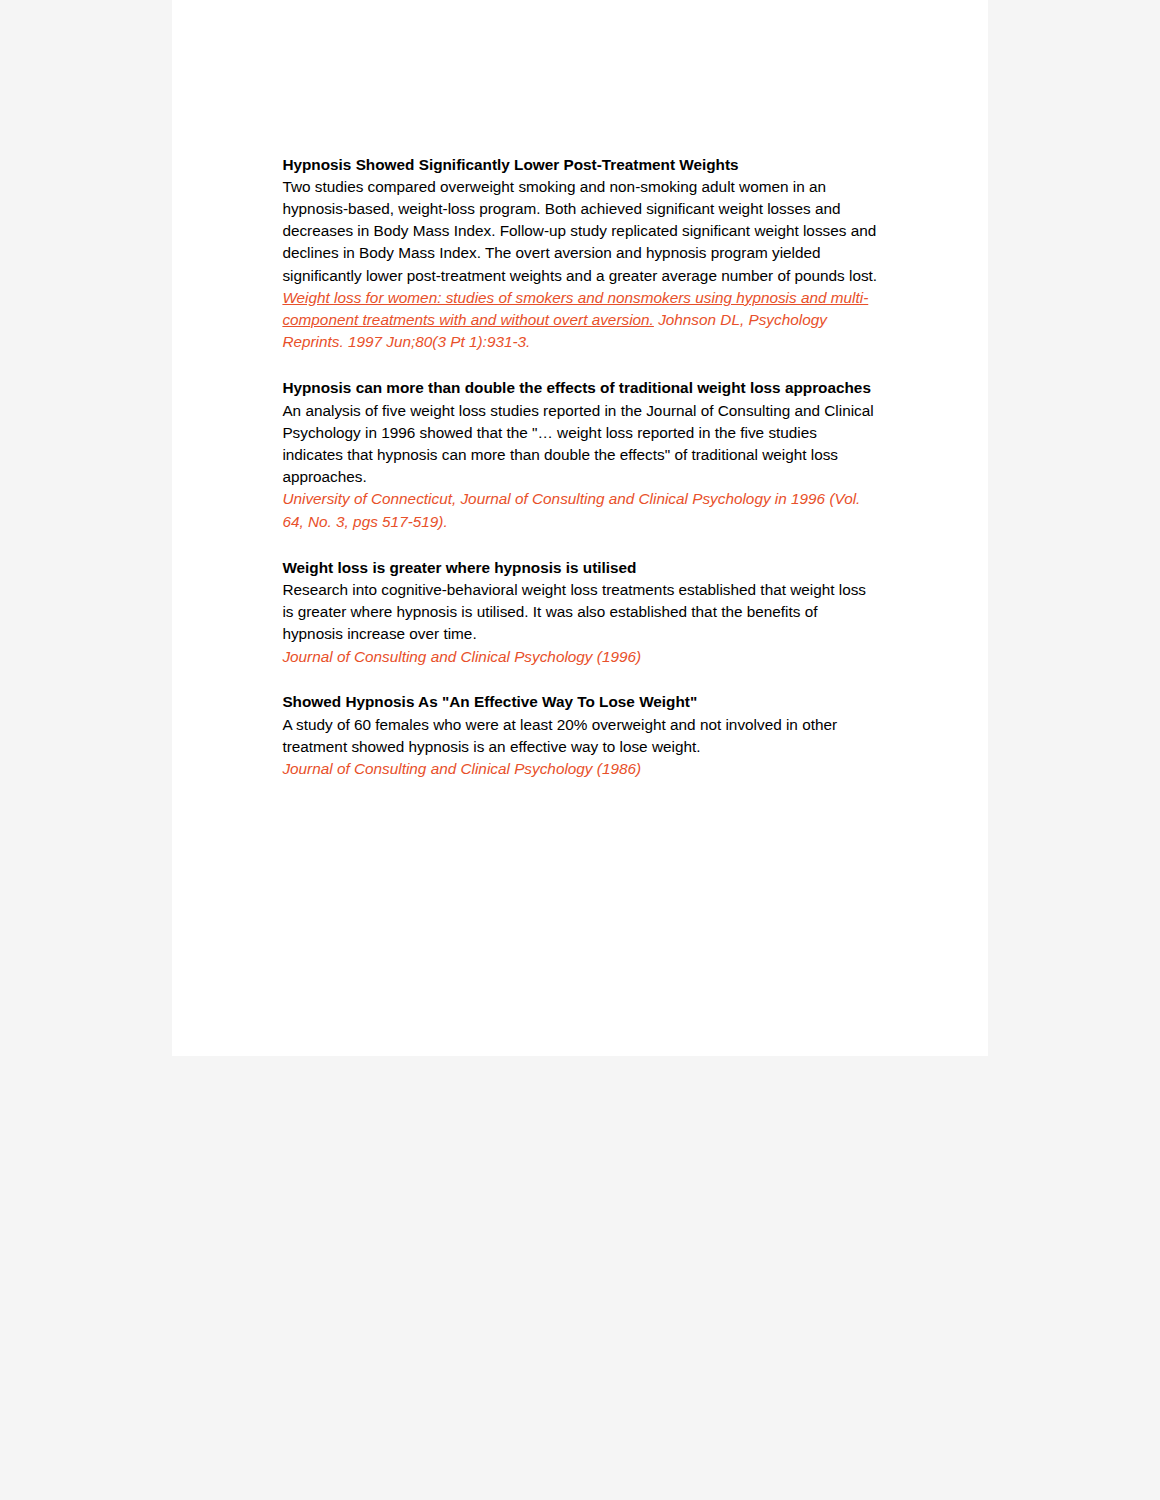Hypnosis Showed Significantly Lower Post-Treatment Weights
Two studies compared overweight smoking and non-smoking adult women in an hypnosis-based, weight-loss program. Both achieved significant weight losses and decreases in Body Mass Index. Follow-up study replicated significant weight losses and declines in Body Mass Index. The overt aversion and hypnosis program yielded significantly lower post-treatment weights and a greater average number of pounds lost.
Weight loss for women: studies of smokers and nonsmokers using hypnosis and multi-component treatments with and without overt aversion. Johnson DL, Psychology Reprints. 1997 Jun;80(3 Pt 1):931-3.
Hypnosis can more than double the effects of traditional weight loss approaches
An analysis of five weight loss studies reported in the Journal of Consulting and Clinical Psychology in 1996 showed that the "… weight loss reported in the five studies indicates that hypnosis can more than double the effects" of traditional weight loss approaches.
University of Connecticut, Journal of Consulting and Clinical Psychology in 1996 (Vol. 64, No. 3, pgs 517-519).
Weight loss is greater where hypnosis is utilised
Research into cognitive-behavioral weight loss treatments established that weight loss is greater where hypnosis is utilised. It was also established that the benefits of hypnosis increase over time.
Journal of Consulting and Clinical Psychology (1996)
Showed Hypnosis As "An Effective Way To Lose Weight"
A study of 60 females who were at least 20% overweight and not involved in other treatment showed hypnosis is an effective way to lose weight.
Journal of Consulting and Clinical Psychology (1986)